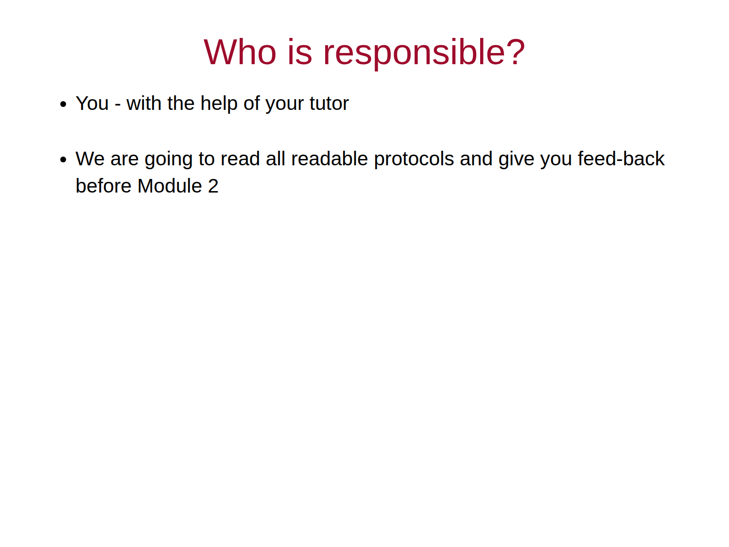Who is responsible?
You - with the help of your tutor
We are going to read all readable protocols and give you feed-back before Module 2